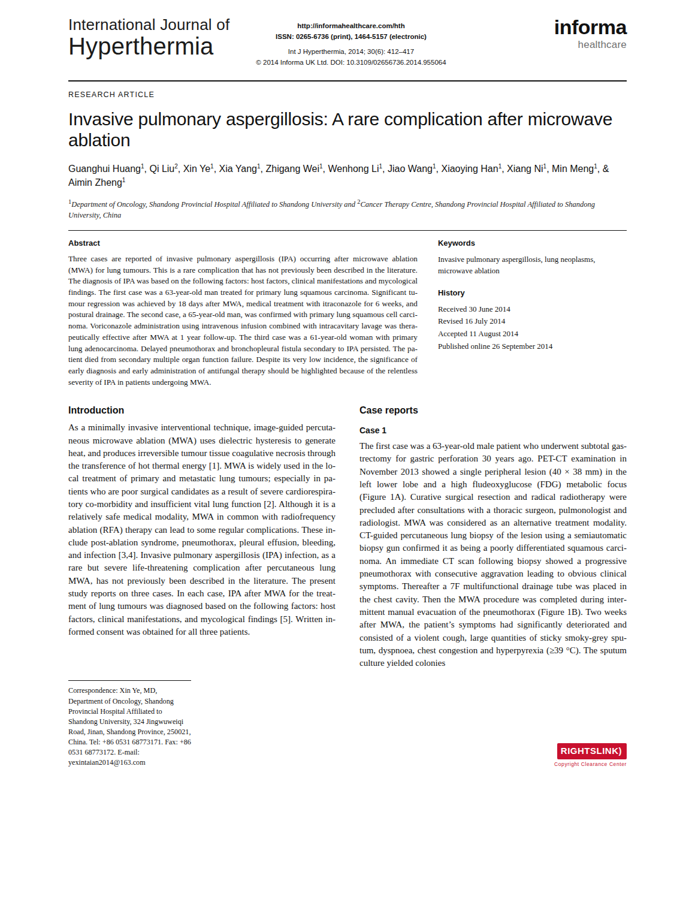International Journal of Hyperthermia
http://informahealthcare.com/hth ISSN: 0265-6736 (print), 1464-5157 (electronic) Int J Hyperthermia, 2014; 30(6): 412–417 © 2014 Informa UK Ltd. DOI: 10.3109/02656736.2014.955064
informa
healthcare
Research Article
Invasive pulmonary aspergillosis: A rare complication after microwave ablation
Guanghui Huang1, Qi Liu2, Xin Ye1, Xia Yang1, Zhigang Wei1, Wenhong Li1, Jiao Wang1, Xiaoying Han1, Xiang Ni1, Min Meng1, & Aimin Zheng1
1Department of Oncology, Shandong Provincial Hospital Affiliated to Shandong University and 2Cancer Therapy Centre, Shandong Provincial Hospital Affiliated to Shandong University, China
Abstract
Three cases are reported of invasive pulmonary aspergillosis (IPA) occurring after microwave ablation (MWA) for lung tumours. This is a rare complication that has not previously been described in the literature. The diagnosis of IPA was based on the following factors: host factors, clinical manifestations and mycological findings. The first case was a 63-year-old man treated for primary lung squamous carcinoma. Significant tumour regression was achieved by 18 days after MWA, medical treatment with itraconazole for 6 weeks, and postural drainage. The second case, a 65-year-old man, was confirmed with primary lung squamous cell carcinoma. Voriconazole administration using intravenous infusion combined with intracavitary lavage was therapeutically effective after MWA at 1 year follow-up. The third case was a 61-year-old woman with primary lung adenocarcinoma. Delayed pneumothorax and bronchopleural fistula secondary to IPA persisted. The patient died from secondary multiple organ function failure. Despite its very low incidence, the significance of early diagnosis and early administration of antifungal therapy should be highlighted because of the relentless severity of IPA in patients undergoing MWA.
Keywords
Invasive pulmonary aspergillosis, lung neoplasms, microwave ablation
History
Received 30 June 2014
Revised 16 July 2014
Accepted 11 August 2014
Published online 26 September 2014
Introduction
As a minimally invasive interventional technique, image-guided percutaneous microwave ablation (MWA) uses dielectric hysteresis to generate heat, and produces irreversible tumour tissue coagulative necrosis through the transference of hot thermal energy [1]. MWA is widely used in the local treatment of primary and metastatic lung tumours; especially in patients who are poor surgical candidates as a result of severe cardiorespiratory co-morbidity and insufficient vital lung function [2]. Although it is a relatively safe medical modality, MWA in common with radiofrequency ablation (RFA) therapy can lead to some regular complications. These include post-ablation syndrome, pneumothorax, pleural effusion, bleeding, and infection [3,4]. Invasive pulmonary aspergillosis (IPA) infection, as a rare but severe life-threatening complication after percutaneous lung MWA, has not previously been described in the literature. The present study reports on three cases. In each case, IPA after MWA for the treatment of lung tumours was diagnosed based on the following factors: host factors, clinical manifestations, and mycological findings [5]. Written informed consent was obtained for all three patients.
Case reports
Case 1
The first case was a 63-year-old male patient who underwent subtotal gastrectomy for gastric perforation 30 years ago. PET-CT examination in November 2013 showed a single peripheral lesion (40 × 38 mm) in the left lower lobe and a high fludeoxyglucose (FDG) metabolic focus (Figure 1A). Curative surgical resection and radical radiotherapy were precluded after consultations with a thoracic surgeon, pulmonologist and radiologist. MWA was considered as an alternative treatment modality. CT-guided percutaneous lung biopsy of the lesion using a semiautomatic biopsy gun confirmed it as being a poorly differentiated squamous carcinoma. An immediate CT scan following biopsy showed a progressive pneumothorax with consecutive aggravation leading to obvious clinical symptoms. Thereafter a 7F multifunctional drainage tube was placed in the chest cavity. Then the MWA procedure was completed during intermittent manual evacuation of the pneumothorax (Figure 1B). Two weeks after MWA, the patient’s symptoms had significantly deteriorated and consisted of a violent cough, large quantities of sticky smoky-grey sputum, dyspnoea, chest congestion and hyperpyrexia (≥39 °C). The sputum culture yielded colonies
Correspondence: Xin Ye, MD, Department of Oncology, Shandong Provincial Hospital Affiliated to Shandong University, 324 Jingwuweiqi Road, Jinan, Shandong Province, 250021, China. Tel: +86 0531 68773171. Fax: +86 0531 68773172. E-mail: yexintaian2014@163.com
RIGHTSLINK) Copyright Clearance Center